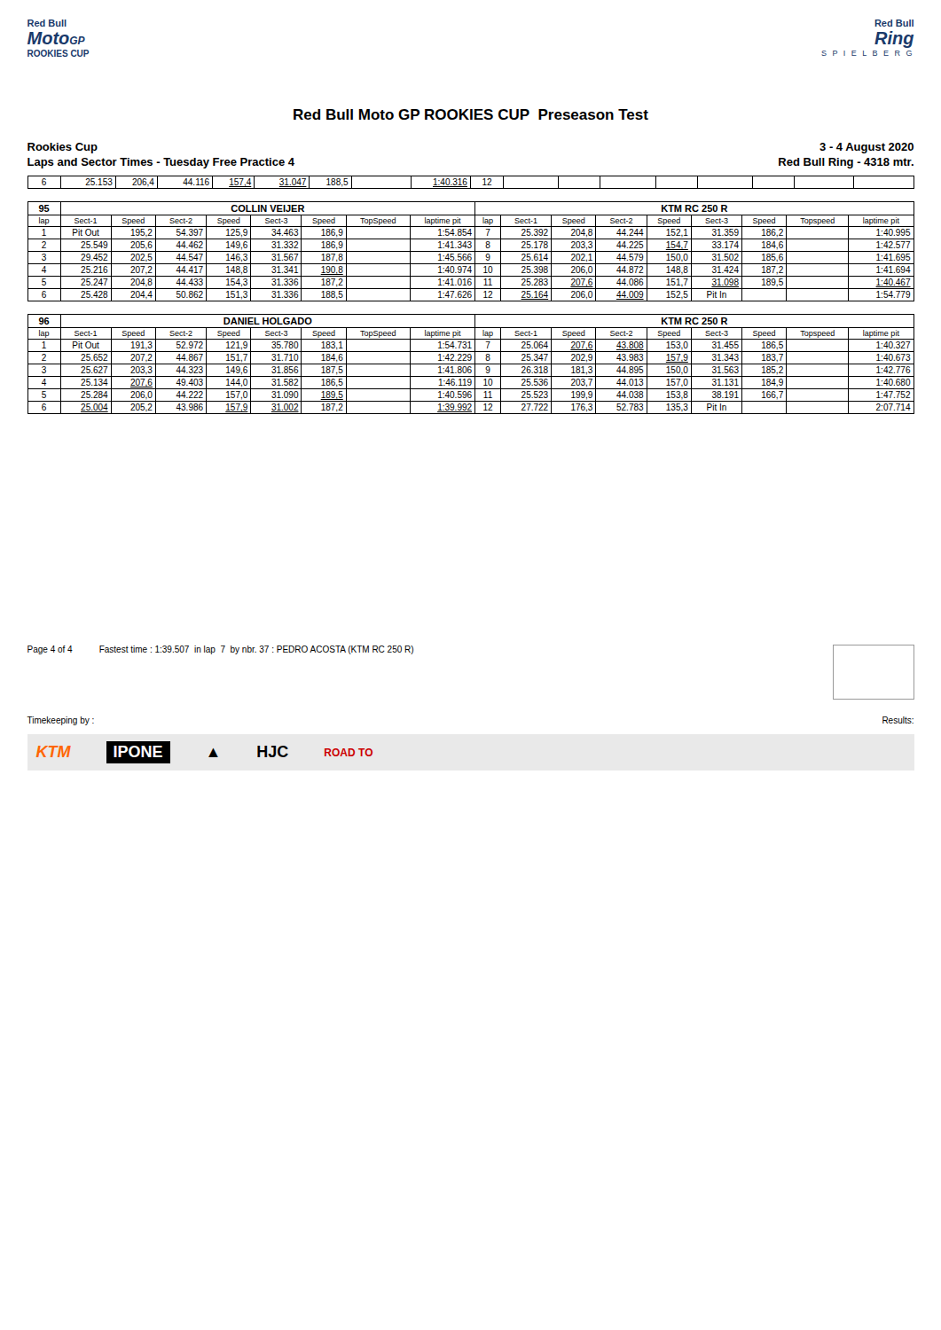Red Bull
MotoGP
ROOKIES CUP
Red Bull
Ring
S P I E L B E R G
Red Bull Moto GP ROOKIES CUP Preseason Test
Rookies Cup
Laps and Sector Times - Tuesday Free Practice 4
3 - 4 August 2020
Red Bull Ring - 4318 mtr.
| 6 | 25.153 | 206,4 | 44.116 | 157,4 | 31.047 | 188,5 | | 1:40.316 | 12 | | | | | | | | |
| 95 | COLLIN VEIJER | KTM RC 250 R |
| lap | Sect-1 | Speed | Sect-2 | Speed | Sect-3 | Speed | TopSpeed | laptime pit | lap | Sect-1 | Speed | Sect-2 | Speed | Sect-3 | Speed | Topspeed | laptime pit |
| 1 | Pit Out | 195,2 | 54.397 | 125,9 | 34.463 | 186,9 | | 1:54.854 | 7 | 25.392 | 204,8 | 44.244 | 152,1 | 31.359 | 186,2 | | 1:40.995 |
| 2 | 25.549 | 205,6 | 44.462 | 149,6 | 31.332 | 186,9 | | 1:41.343 | 8 | 25.178 | 203,3 | 44.225 | 154,7 | 33.174 | 184,6 | | 1:42.577 |
| 3 | 29.452 | 202,5 | 44.547 | 146,3 | 31.567 | 187,8 | | 1:45.566 | 9 | 25.614 | 202,1 | 44.579 | 150,0 | 31.502 | 185,6 | | 1:41.695 |
| 4 | 25.216 | 207,2 | 44.417 | 148,8 | 31.341 | 190,8 | | 1:40.974 | 10 | 25.398 | 206,0 | 44.872 | 148,8 | 31.424 | 187,2 | | 1:41.694 |
| 5 | 25.247 | 204,8 | 44.433 | 154,3 | 31.336 | 187,2 | | 1:41.016 | 11 | 25.283 | 207,6 | 44.086 | 151,7 | 31.098 | 189,5 | | 1:40.467 |
| 6 | 25.428 | 204,4 | 50.862 | 151,3 | 31.336 | 188,5 | | 1:47.626 | 12 | 25.164 | 206,0 | 44.009 | 152,5 | Pit In | | | 1:54.779 |
| 96 | DANIEL HOLGADO | KTM RC 250 R |
| lap | Sect-1 | Speed | Sect-2 | Speed | Sect-3 | Speed | TopSpeed | laptime pit | lap | Sect-1 | Speed | Sect-2 | Speed | Sect-3 | Speed | Topspeed | laptime pit |
| 1 | Pit Out | 191,3 | 52.972 | 121,9 | 35.780 | 183,1 | | 1:54.731 | 7 | 25.064 | 207,6 | 43.808 | 153,0 | 31.455 | 186,5 | | 1:40.327 |
| 2 | 25.652 | 207,2 | 44.867 | 151,7 | 31.710 | 184,6 | | 1:42.229 | 8 | 25.347 | 202,9 | 43.983 | 157,9 | 31.343 | 183,7 | | 1:40.673 |
| 3 | 25.627 | 203,3 | 44.323 | 149,6 | 31.856 | 187,5 | | 1:41.806 | 9 | 26.318 | 181,3 | 44.895 | 150,0 | 31.563 | 185,2 | | 1:42.776 |
| 4 | 25.134 | 207,6 | 49.403 | 144,0 | 31.582 | 186,5 | | 1:46.119 | 10 | 25.536 | 203,7 | 44.013 | 157,0 | 31.131 | 184,9 | | 1:40.680 |
| 5 | 25.284 | 206,0 | 44.222 | 157,0 | 31.090 | 189,5 | | 1:40.596 | 11 | 25.523 | 199,9 | 44.038 | 153,8 | 38.191 | 166,7 | | 1:47.752 |
| 6 | 25.004 | 205,2 | 43.986 | 157,9 | 31.002 | 187,2 | | 1:39.992 | 12 | 27.722 | 176,3 | 52.783 | 135,3 | Pit In | | | 2:07.714 |
Page 4 of 4
Fastest time : 1:39.507 in lap 7 by nbr. 37 : PEDRO ACOSTA (KTM RC 250 R)
Timekeeping by :
Results:
KTM IPONE ▲ HJC ROAD TO